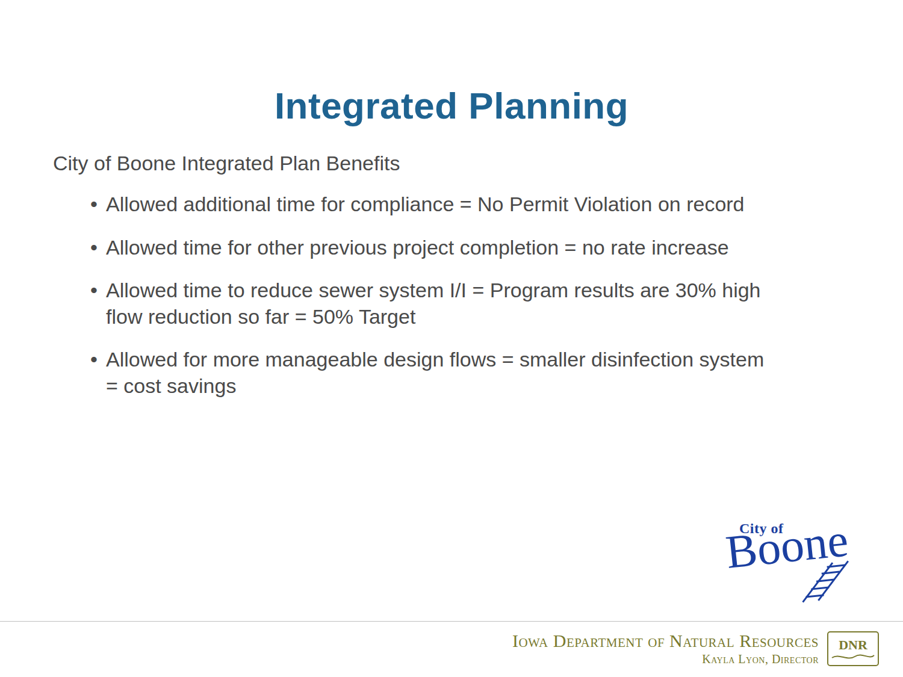Integrated Planning
City of Boone Integrated Plan Benefits
Allowed additional time for compliance = No Permit Violation on record
Allowed time for other previous project completion = no rate increase
Allowed time to reduce sewer system I/I = Program results are 30% high flow reduction so far = 50% Target
Allowed for more manageable design flows = smaller disinfection system = cost savings
City of
Boone
Iowa Department of Natural Resources
Kayla Lyon, Director
DNR